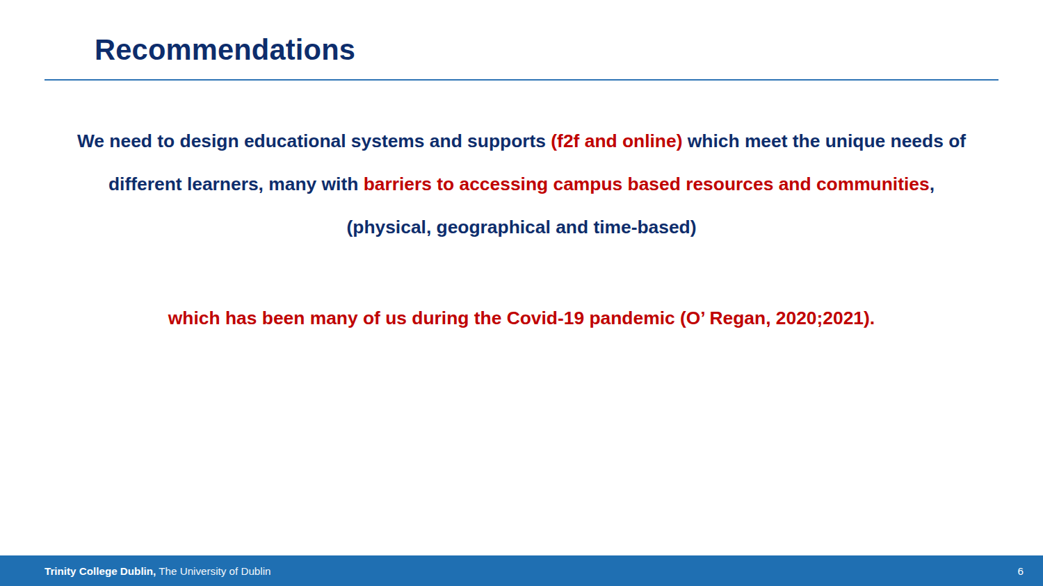Recommendations
We need to design educational systems and supports (f2f and online) which meet the unique needs of different learners, many with barriers to accessing campus based resources and communities, (physical, geographical and time-based)
which has been many of us during the Covid-19 pandemic (O’ Regan, 2020;2021).
Trinity College Dublin, The University of Dublin
6